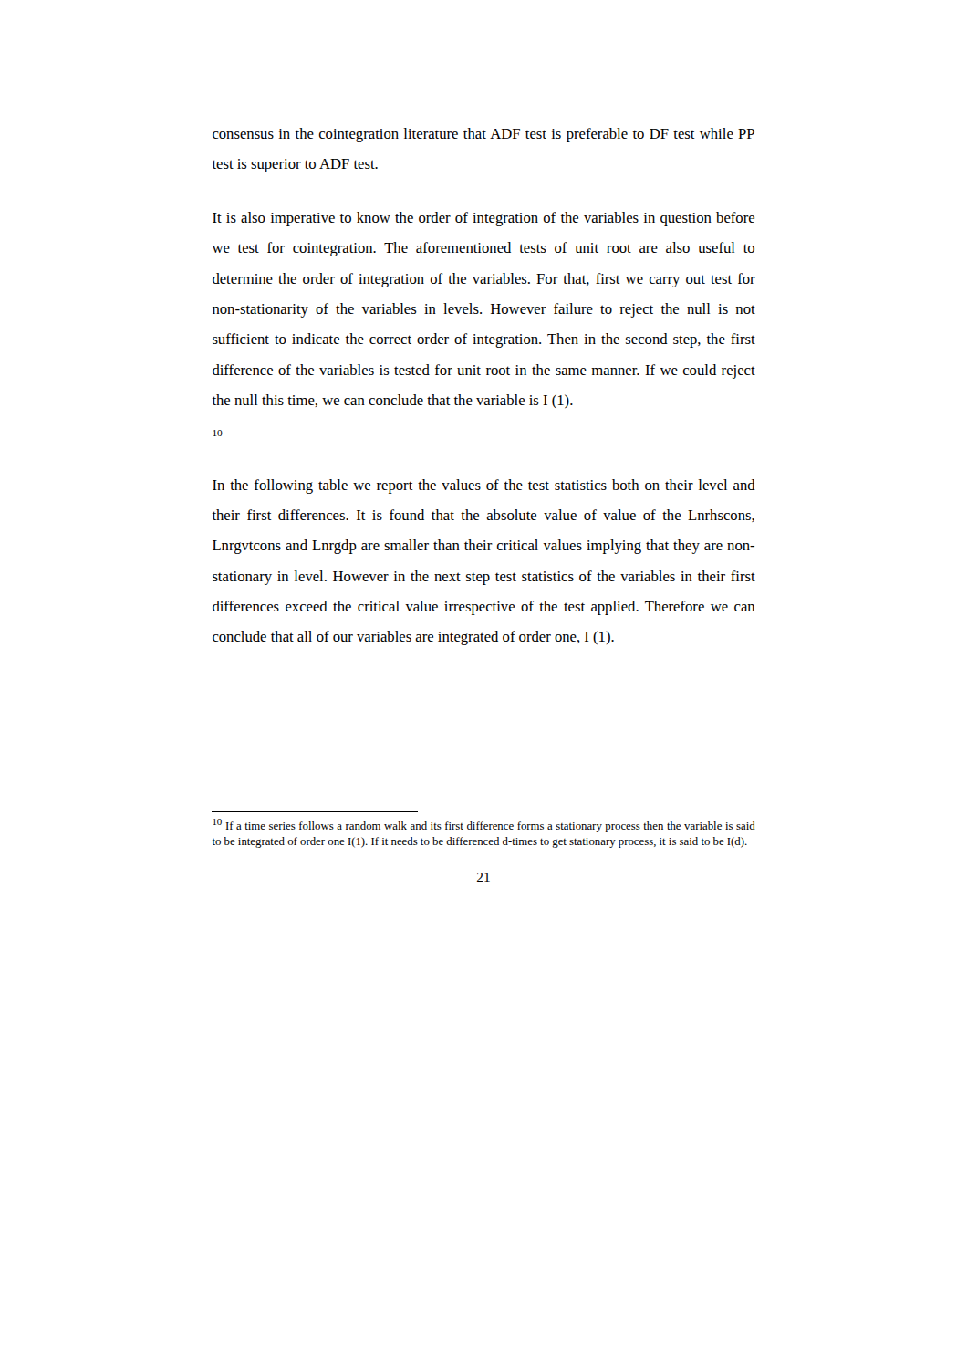consensus in the cointegration literature that ADF test is preferable to DF test while PP test is superior to ADF test.
It is also imperative to know the order of integration of the variables in question before we test for cointegration. The aforementioned tests of unit root are also useful to determine the order of integration of the variables. For that, first we carry out test for non-stationarity of the variables in levels. However failure to reject the null is not sufficient to indicate the correct order of integration. Then in the second step, the first difference of the variables is tested for unit root in the same manner. If we could reject the null this time, we can conclude that the variable is I (1).
10
In the following table we report the values of the test statistics both on their level and their first differences. It is found that the absolute value of value of the Lnrhscons, Lnrgvtcons and Lnrgdp are smaller than their critical values implying that they are non-stationary in level. However in the next step test statistics of the variables in their first differences exceed the critical value irrespective of the test applied. Therefore we can conclude that all of our variables are integrated of order one, I (1).
10 If a time series follows a random walk and its first difference forms a stationary process then the variable is said to be integrated of order one I(1). If it needs to be differenced d-times to get stationary process, it is said to be I(d).
21